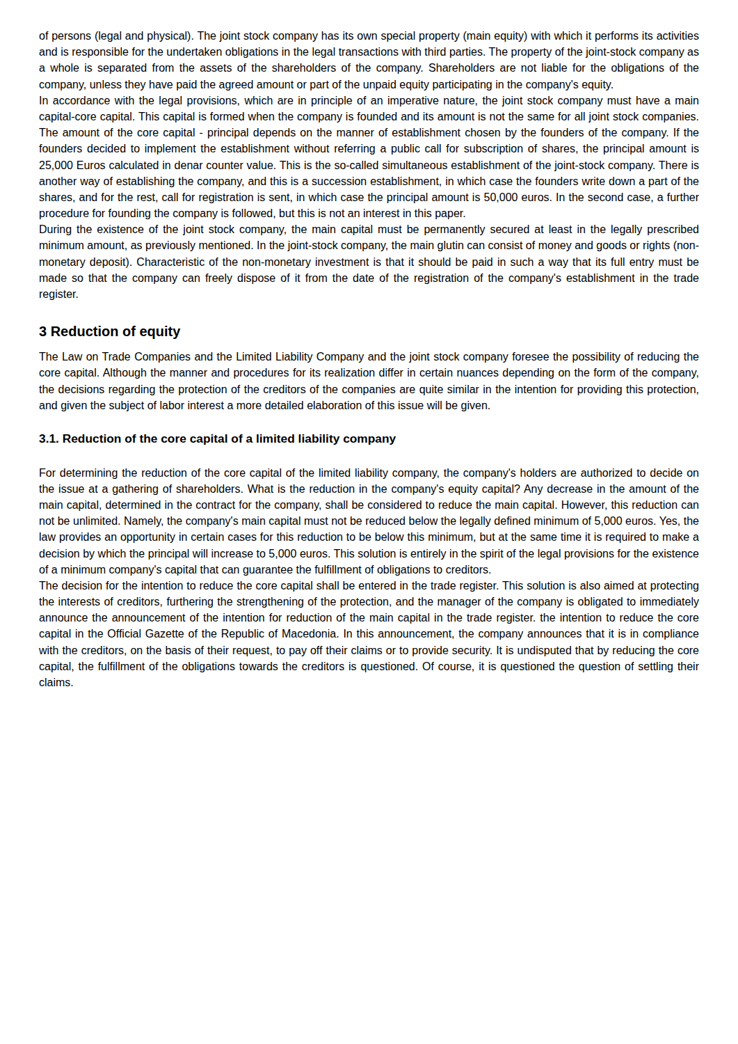of persons (legal and physical). The joint stock company has its own special property (main equity) with which it performs its activities and is responsible for the undertaken obligations in the legal transactions with third parties. The property of the joint-stock company as a whole is separated from the assets of the shareholders of the company. Shareholders are not liable for the obligations of the company, unless they have paid the agreed amount or part of the unpaid equity participating in the company's equity.
In accordance with the legal provisions, which are in principle of an imperative nature, the joint stock company must have a main capital-core capital. This capital is formed when the company is founded and its amount is not the same for all joint stock companies. The amount of the core capital - principal depends on the manner of establishment chosen by the founders of the company. If the founders decided to implement the establishment without referring a public call for subscription of shares, the principal amount is 25,000 Euros calculated in denar counter value. This is the so-called simultaneous establishment of the joint-stock company. There is another way of establishing the company, and this is a succession establishment, in which case the founders write down a part of the shares, and for the rest, call for registration is sent, in which case the principal amount is 50,000 euros. In the second case, a further procedure for founding the company is followed, but this is not an interest in this paper.
During the existence of the joint stock company, the main capital must be permanently secured at least in the legally prescribed minimum amount, as previously mentioned. In the joint-stock company, the main glutin can consist of money and goods or rights (non-monetary deposit). Characteristic of the non-monetary investment is that it should be paid in such a way that its full entry must be made so that the company can freely dispose of it from the date of the registration of the company's establishment in the trade register.
3 Reduction of equity
The Law on Trade Companies and the Limited Liability Company and the joint stock company foresee the possibility of reducing the core capital. Although the manner and procedures for its realization differ in certain nuances depending on the form of the company, the decisions regarding the protection of the creditors of the companies are quite similar in the intention for providing this protection, and given the subject of labor interest a more detailed elaboration of this issue will be given.
3.1. Reduction of the core capital of a limited liability company
For determining the reduction of the core capital of the limited liability company, the company's holders are authorized to decide on the issue at a gathering of shareholders. What is the reduction in the company's equity capital? Any decrease in the amount of the main capital, determined in the contract for the company, shall be considered to reduce the main capital. However, this reduction can not be unlimited. Namely, the company's main capital must not be reduced below the legally defined minimum of 5,000 euros. Yes, the law provides an opportunity in certain cases for this reduction to be below this minimum, but at the same time it is required to make a decision by which the principal will increase to 5,000 euros. This solution is entirely in the spirit of the legal provisions for the existence of a minimum company's capital that can guarantee the fulfillment of obligations to creditors.
The decision for the intention to reduce the core capital shall be entered in the trade register. This solution is also aimed at protecting the interests of creditors, furthering the strengthening of the protection, and the manager of the company is obligated to immediately announce the announcement of the intention for reduction of the main capital in the trade register. the intention to reduce the core capital in the Official Gazette of the Republic of Macedonia. In this announcement, the company announces that it is in compliance with the creditors, on the basis of their request, to pay off their claims or to provide security. It is undisputed that by reducing the core capital, the fulfillment of the obligations towards the creditors is questioned. Of course, it is questioned the question of settling their claims.